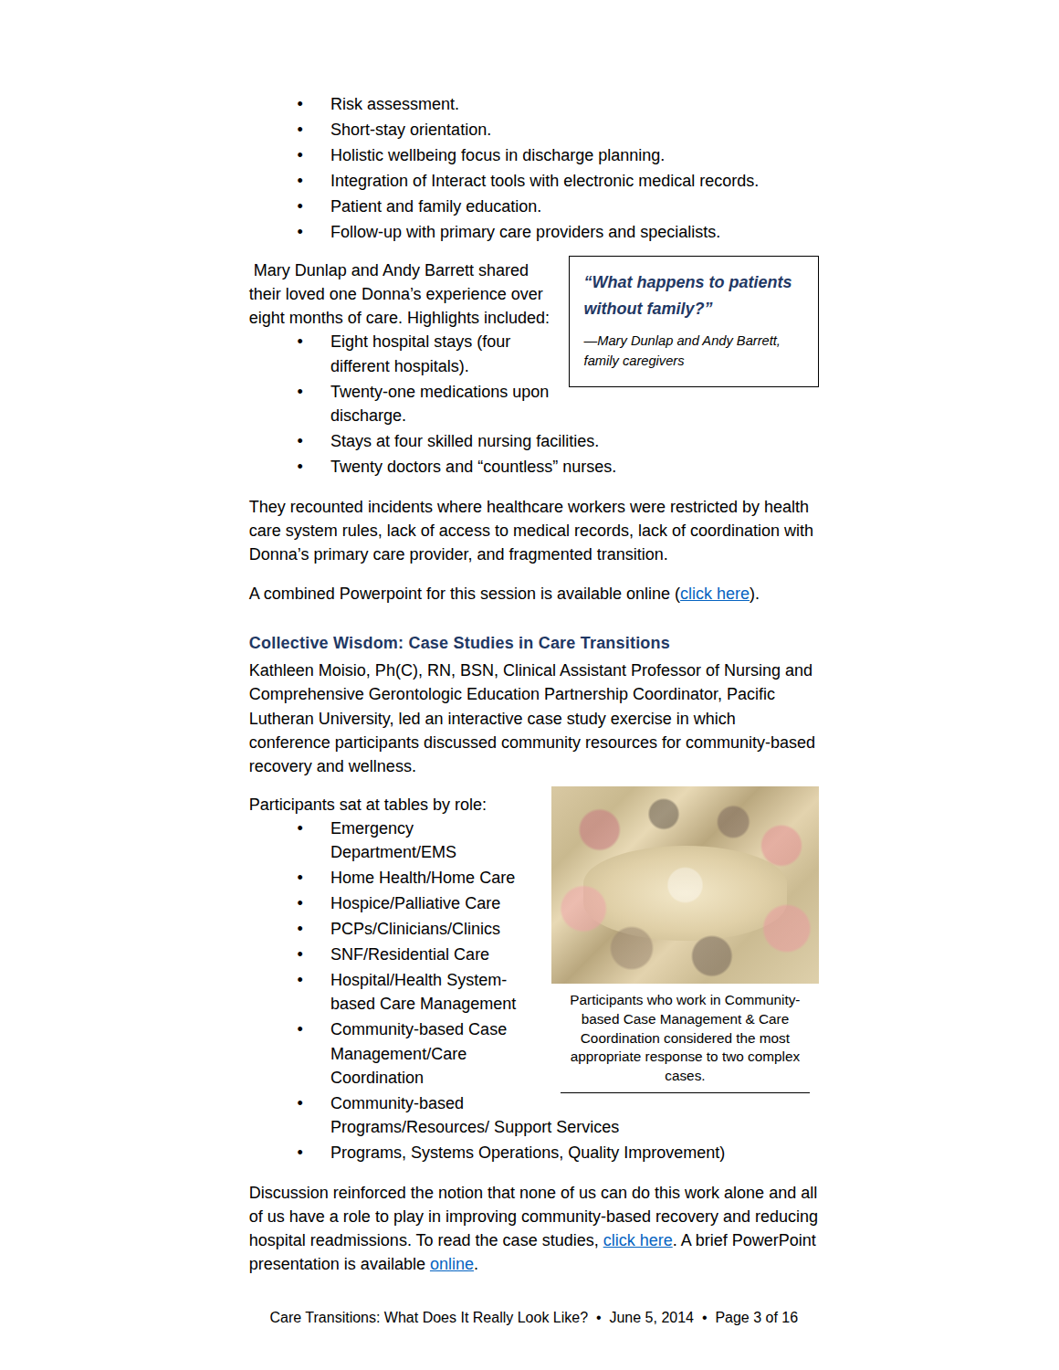Risk assessment.
Short-stay orientation.
Holistic wellbeing focus in discharge planning.
Integration of Interact tools with electronic medical records.
Patient and family education.
Follow-up with primary care providers and specialists.
“What happens to patients without family?”
—Mary Dunlap and Andy Barrett, family caregivers
Mary Dunlap and Andy Barrett shared their loved one Donna’s experience over eight months of care. Highlights included:
Eight hospital stays (four different hospitals).
Twenty-one medications upon discharge.
Stays at four skilled nursing facilities.
Twenty doctors and “countless” nurses.
They recounted incidents where healthcare workers were restricted by health care system rules, lack of access to medical records, lack of coordination with Donna’s primary care provider, and fragmented transition.
A combined Powerpoint for this session is available online (click here).
Collective Wisdom: Case Studies in Care Transitions
Kathleen Moisio, Ph(C), RN, BSN, Clinical Assistant Professor of Nursing and Comprehensive Gerontologic Education Partnership Coordinator, Pacific Lutheran University, led an interactive case study exercise in which conference participants discussed community resources for community-based recovery and wellness.
Participants who work in Community-based Case Management & Care Coordination considered the most appropriate response to two complex cases.
Participants sat at tables by role:
Emergency Department/EMS
Home Health/Home Care
Hospice/Palliative Care
PCPs/Clinicians/Clinics
SNF/Residential Care
Hospital/Health System-based Care Management
Community-based Case Management/Care Coordination
Community-based Programs/Resources/ Support Services
Programs, Systems Operations, Quality Improvement)
Discussion reinforced the notion that none of us can do this work alone and all of us have a role to play in improving community-based recovery and reducing hospital readmissions. To read the case studies, click here. A brief PowerPoint presentation is available online.
Care Transitions: What Does It Really Look Like? • June 5, 2014 • Page 3 of 16